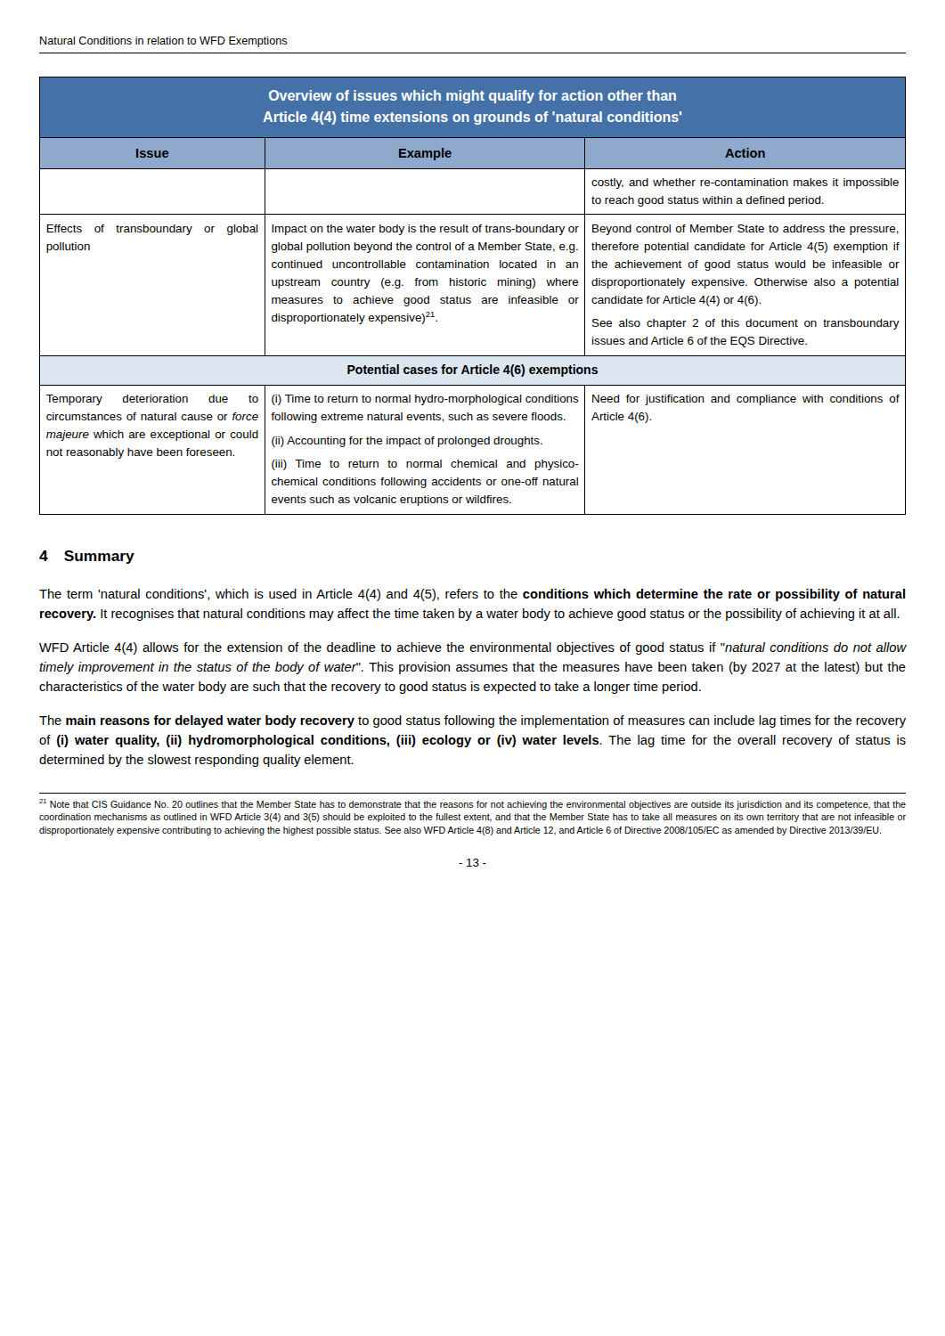Natural Conditions in relation to WFD Exemptions
| Overview of issues which might qualify for action other than Article 4(4) time extensions on grounds of 'natural conditions' |
| --- |
| Issue | Example | Action |
| | | costly, and whether re-contamination makes it impossible to reach good status within a defined period. |
| Effects of transboundary or global pollution | Impact on the water body is the result of trans-boundary or global pollution beyond the control of a Member State, e.g. continued uncontrollable contamination located in an upstream country (e.g. from historic mining) where measures to achieve good status are infeasible or disproportionately expensive) 21 . | Beyond control of Member State to address the pressure, therefore potential candidate for Article 4(5) exemption if the achievement of good status would be infeasible or disproportionately expensive. Otherwise also a potential candidate for Article 4(4) or 4(6). See also chapter 2 of this document on transboundary issues and Article 6 of the EQS Directive. |
| Potential cases for Article 4(6) exemptions |
| Temporary deterioration due to circumstances of natural cause or force majeure which are exceptional or could not reasonably have been foreseen. | (i) Time to return to normal hydro-morphological conditions following extreme natural events, such as severe floods. (ii) Accounting for the impact of prolonged droughts. (iii) Time to return to normal chemical and physico-chemical conditions following accidents or one-off natural events such as volcanic eruptions or wildfires. | Need for justification and compliance with conditions of Article 4(6). |
4 Summary
The term 'natural conditions', which is used in Article 4(4) and 4(5), refers to the conditions which determine the rate or possibility of natural recovery. It recognises that natural conditions may affect the time taken by a water body to achieve good status or the possibility of achieving it at all.
WFD Article 4(4) allows for the extension of the deadline to achieve the environmental objectives of good status if "natural conditions do not allow timely improvement in the status of the body of water". This provision assumes that the measures have been taken (by 2027 at the latest) but the characteristics of the water body are such that the recovery to good status is expected to take a longer time period.
The main reasons for delayed water body recovery to good status following the implementation of measures can include lag times for the recovery of (i) water quality, (ii) hydromorphological conditions, (iii) ecology or (iv) water levels. The lag time for the overall recovery of status is determined by the slowest responding quality element.
21 Note that CIS Guidance No. 20 outlines that the Member State has to demonstrate that the reasons for not achieving the environmental objectives are outside its jurisdiction and its competence, that the coordination mechanisms as outlined in WFD Article 3(4) and 3(5) should be exploited to the fullest extent, and that the Member State has to take all measures on its own territory that are not infeasible or disproportionately expensive contributing to achieving the highest possible status. See also WFD Article 4(8) and Article 12, and Article 6 of Directive 2008/105/EC as amended by Directive 2013/39/EU.
- 13 -